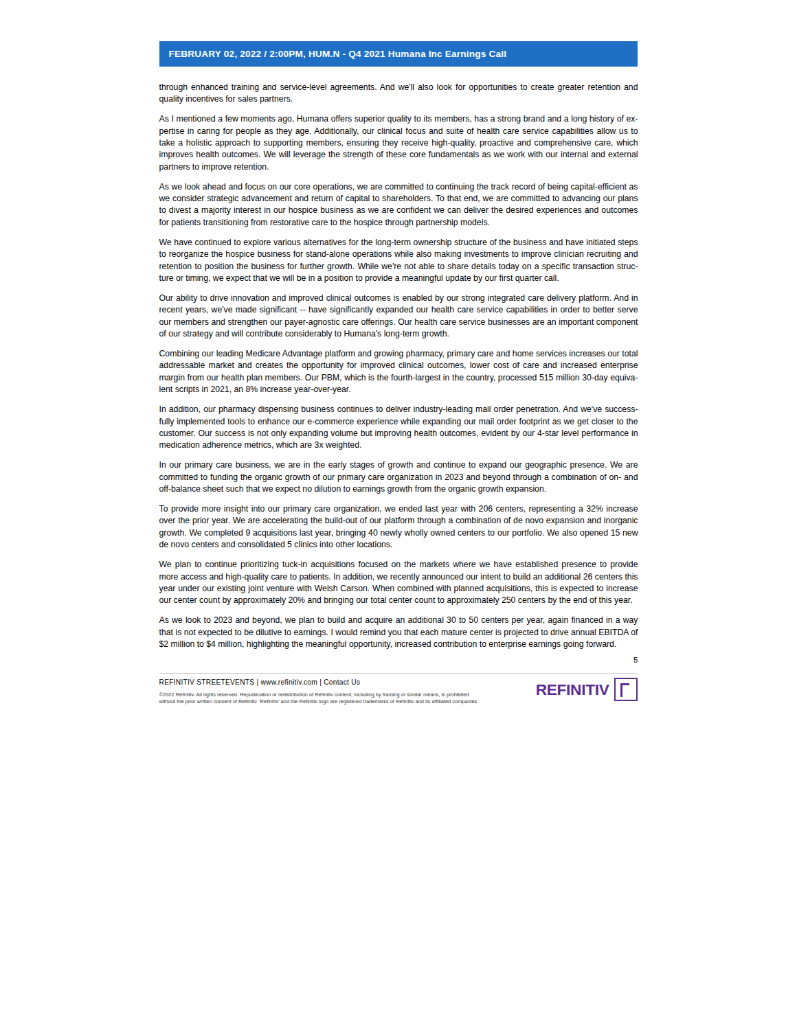FEBRUARY 02, 2022 / 2:00PM, HUM.N - Q4 2021 Humana Inc Earnings Call
through enhanced training and service-level agreements. And we'll also look for opportunities to create greater retention and quality incentives for sales partners.
As I mentioned a few moments ago, Humana offers superior quality to its members, has a strong brand and a long history of expertise in caring for people as they age. Additionally, our clinical focus and suite of health care service capabilities allow us to take a holistic approach to supporting members, ensuring they receive high-quality, proactive and comprehensive care, which improves health outcomes. We will leverage the strength of these core fundamentals as we work with our internal and external partners to improve retention.
As we look ahead and focus on our core operations, we are committed to continuing the track record of being capital-efficient as we consider strategic advancement and return of capital to shareholders. To that end, we are committed to advancing our plans to divest a majority interest in our hospice business as we are confident we can deliver the desired experiences and outcomes for patients transitioning from restorative care to the hospice through partnership models.
We have continued to explore various alternatives for the long-term ownership structure of the business and have initiated steps to reorganize the hospice business for stand-alone operations while also making investments to improve clinician recruiting and retention to position the business for further growth. While we're not able to share details today on a specific transaction structure or timing, we expect that we will be in a position to provide a meaningful update by our first quarter call.
Our ability to drive innovation and improved clinical outcomes is enabled by our strong integrated care delivery platform. And in recent years, we've made significant -- have significantly expanded our health care service capabilities in order to better serve our members and strengthen our payer-agnostic care offerings. Our health care service businesses are an important component of our strategy and will contribute considerably to Humana's long-term growth.
Combining our leading Medicare Advantage platform and growing pharmacy, primary care and home services increases our total addressable market and creates the opportunity for improved clinical outcomes, lower cost of care and increased enterprise margin from our health plan members. Our PBM, which is the fourth-largest in the country, processed 515 million 30-day equivalent scripts in 2021, an 8% increase year-over-year.
In addition, our pharmacy dispensing business continues to deliver industry-leading mail order penetration. And we've successfully implemented tools to enhance our e-commerce experience while expanding our mail order footprint as we get closer to the customer. Our success is not only expanding volume but improving health outcomes, evident by our 4-star level performance in medication adherence metrics, which are 3x weighted.
In our primary care business, we are in the early stages of growth and continue to expand our geographic presence. We are committed to funding the organic growth of our primary care organization in 2023 and beyond through a combination of on- and off-balance sheet such that we expect no dilution to earnings growth from the organic growth expansion.
To provide more insight into our primary care organization, we ended last year with 206 centers, representing a 32% increase over the prior year. We are accelerating the build-out of our platform through a combination of de novo expansion and inorganic growth. We completed 9 acquisitions last year, bringing 40 newly wholly owned centers to our portfolio. We also opened 15 new de novo centers and consolidated 5 clinics into other locations.
We plan to continue prioritizing tuck-in acquisitions focused on the markets where we have established presence to provide more access and high-quality care to patients. In addition, we recently announced our intent to build an additional 26 centers this year under our existing joint venture with Welsh Carson. When combined with planned acquisitions, this is expected to increase our center count by approximately 20% and bringing our total center count to approximately 250 centers by the end of this year.
As we look to 2023 and beyond, we plan to build and acquire an additional 30 to 50 centers per year, again financed in a way that is not expected to be dilutive to earnings. I would remind you that each mature center is projected to drive annual EBITDA of $2 million to $4 million, highlighting the meaningful opportunity, increased contribution to enterprise earnings going forward.
5
REFINITIV STREETEVENTS | www.refinitiv.com | Contact Us
©2022 Refinitiv. All rights reserved. Republication or redistribution of Refinitiv content, including by framing or similar means, is prohibited without the prior written consent of Refinitiv. 'Refinitiv' and the Refinitiv logo are registered trademarks of Refinitiv and its affiliated companies.
REFINITIV